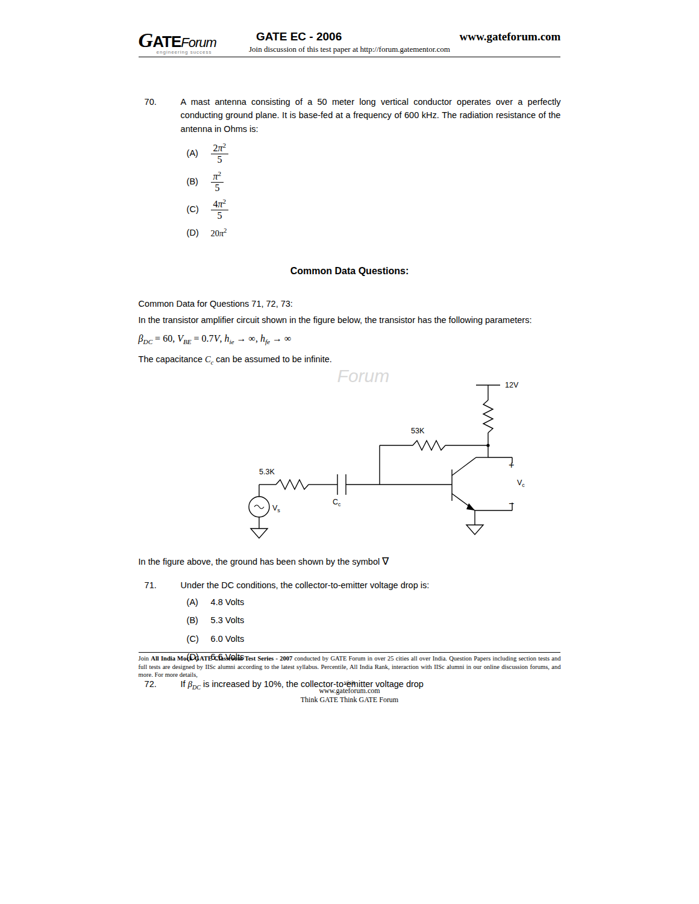GATEForum
engineering success
GATE EC - 2006 www.gateforum.com
Join discussion of this test paper at http://forum.gatementor.com
70.
A mast antenna consisting of a 50 meter long vertical conductor operates over a perfectly conducting ground plane. It is base-fed at a frequency of 600 kHz. The radiation resistance of the antenna in Ohms is:
(A) 2π25
(B) π25
(C) 4π25
(D) 20π2
Common Data Questions:
Common Data for Questions 71, 72, 73:
In the transistor amplifier circuit shown in the figure below, the transistor has the following parameters:
βDC = 60, VBE = 0.7V, hie → ∞, hfe → ∞
The capacitance Cc can be assumed to be infinite.
Forum
12V 53K 5.3K Cc Vs Vc + −
In the figure above, the ground has been shown by the symbol ∇
71.
Under the DC conditions, the collector-to-emitter voltage drop is:
(A) 4.8 Volts
(B) 5.3 Volts
(C) 6.0 Volts
(D) 6.6 Volts
72.
If βDC is increased by 10%, the collector-to-emitter voltage drop
Join All India Mock GATE Classroom Test Series - 2007 conducted by GATE Forum in over 25 cities all over India. Question Papers including section tests and full tests are designed by IISc alumni according to the latest syllabus. Percentile, All India Rank, interaction with IISc alumni in our online discussion forums, and more. For more details,
visit
www.gateforum.com
Think GATE Think GATE Forum